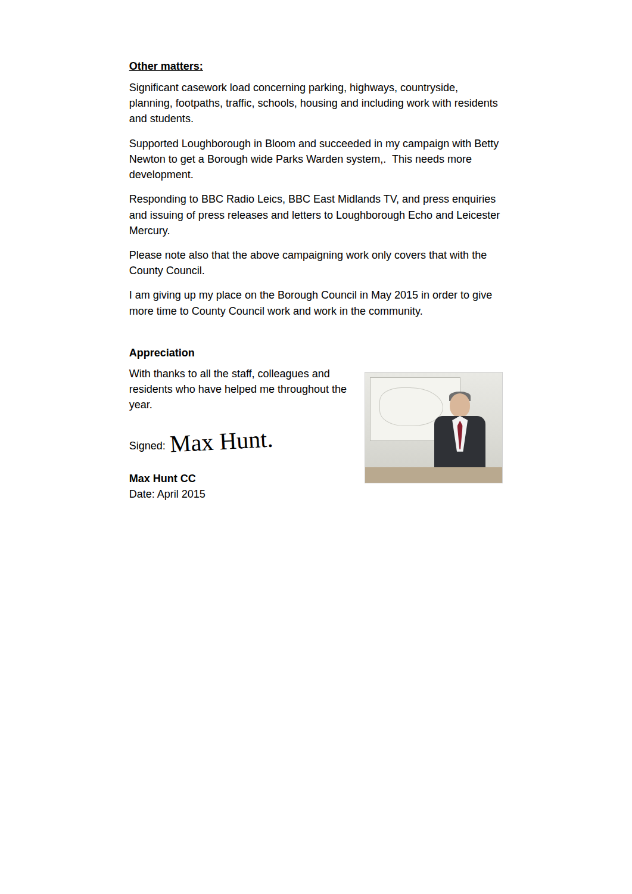Other matters:
Significant casework load concerning parking, highways, countryside, planning, footpaths, traffic, schools, housing and including work with residents and students.
Supported Loughborough in Bloom and succeeded in my campaign with Betty Newton to get a Borough wide Parks Warden system,. This needs more development.
Responding to BBC Radio Leics, BBC East Midlands TV, and press enquiries and issuing of press releases and letters to Loughborough Echo and Leicester Mercury.
Please note also that the above campaigning work only covers that with the County Council.
I am giving up my place on the Borough Council in May 2015 in order to give more time to County Council work and work in the community.
Appreciation
With thanks to all the staff, colleagues and residents who have helped me throughout the year.
Signed: Max Hunt.
Max Hunt CC
Date: April 2015